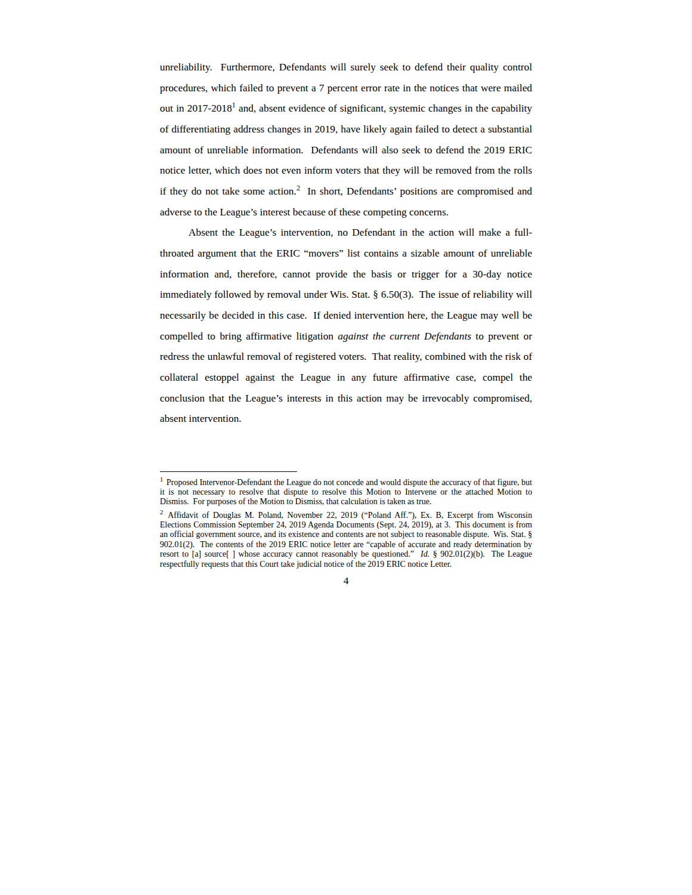unreliability. Furthermore, Defendants will surely seek to defend their quality control procedures, which failed to prevent a 7 percent error rate in the notices that were mailed out in 2017-20181 and, absent evidence of significant, systemic changes in the capability of differentiating address changes in 2019, have likely again failed to detect a substantial amount of unreliable information. Defendants will also seek to defend the 2019 ERIC notice letter, which does not even inform voters that they will be removed from the rolls if they do not take some action.2 In short, Defendants’ positions are compromised and adverse to the League’s interest because of these competing concerns.
Absent the League’s intervention, no Defendant in the action will make a full-throated argument that the ERIC “movers” list contains a sizable amount of unreliable information and, therefore, cannot provide the basis or trigger for a 30-day notice immediately followed by removal under Wis. Stat. § 6.50(3). The issue of reliability will necessarily be decided in this case. If denied intervention here, the League may well be compelled to bring affirmative litigation against the current Defendants to prevent or redress the unlawful removal of registered voters. That reality, combined with the risk of collateral estoppel against the League in any future affirmative case, compel the conclusion that the League’s interests in this action may be irrevocably compromised, absent intervention.
1 Proposed Intervenor-Defendant the League do not concede and would dispute the accuracy of that figure, but it is not necessary to resolve that dispute to resolve this Motion to Intervene or the attached Motion to Dismiss. For purposes of the Motion to Dismiss, that calculation is taken as true.
2 Affidavit of Douglas M. Poland, November 22, 2019 (“Poland Aff.”), Ex. B, Excerpt from Wisconsin Elections Commission September 24, 2019 Agenda Documents (Sept. 24, 2019), at 3. This document is from an official government source, and its existence and contents are not subject to reasonable dispute. Wis. Stat. § 902.01(2). The contents of the 2019 ERIC notice letter are “capable of accurate and ready determination by resort to [a] source[ ] whose accuracy cannot reasonably be questioned.” Id. § 902.01(2)(b). The League respectfully requests that this Court take judicial notice of the 2019 ERIC notice Letter.
4